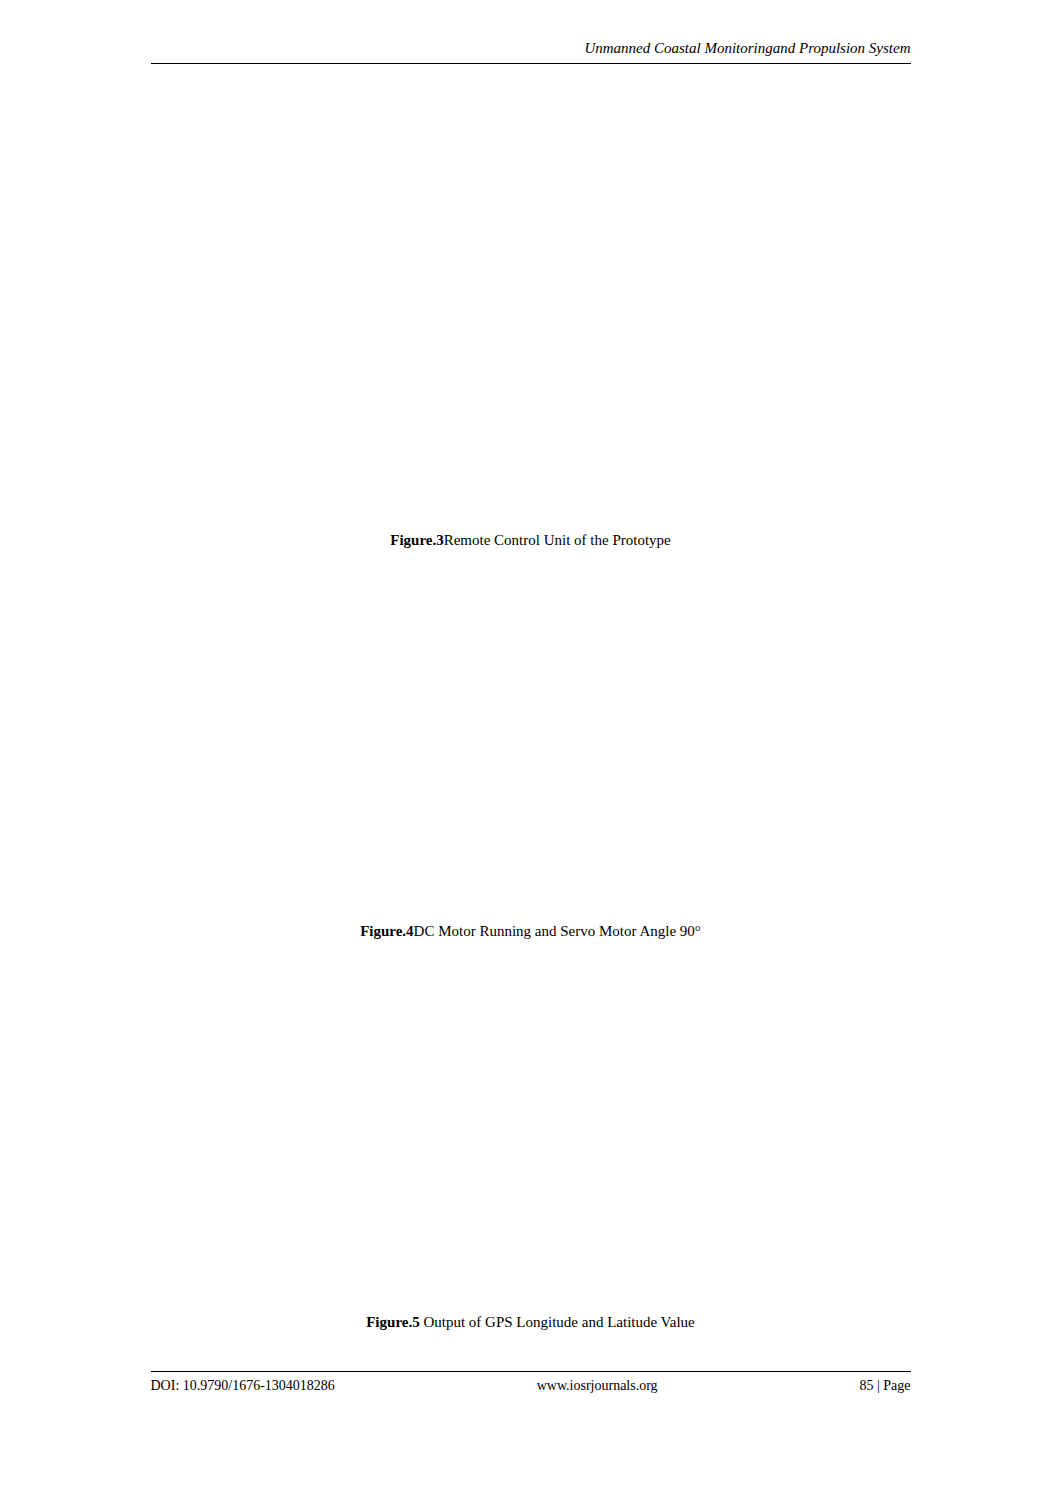Unmanned Coastal Monitoringand Propulsion System
Figure.3 Remote Control Unit of the Prototype
Figure.4 DC Motor Running and Servo Motor Angle 90°
Figure.5 Output of GPS Longitude and Latitude Value
DOI: 10.9790/1676-1304018286 www.iosrjournals.org 85 | Page